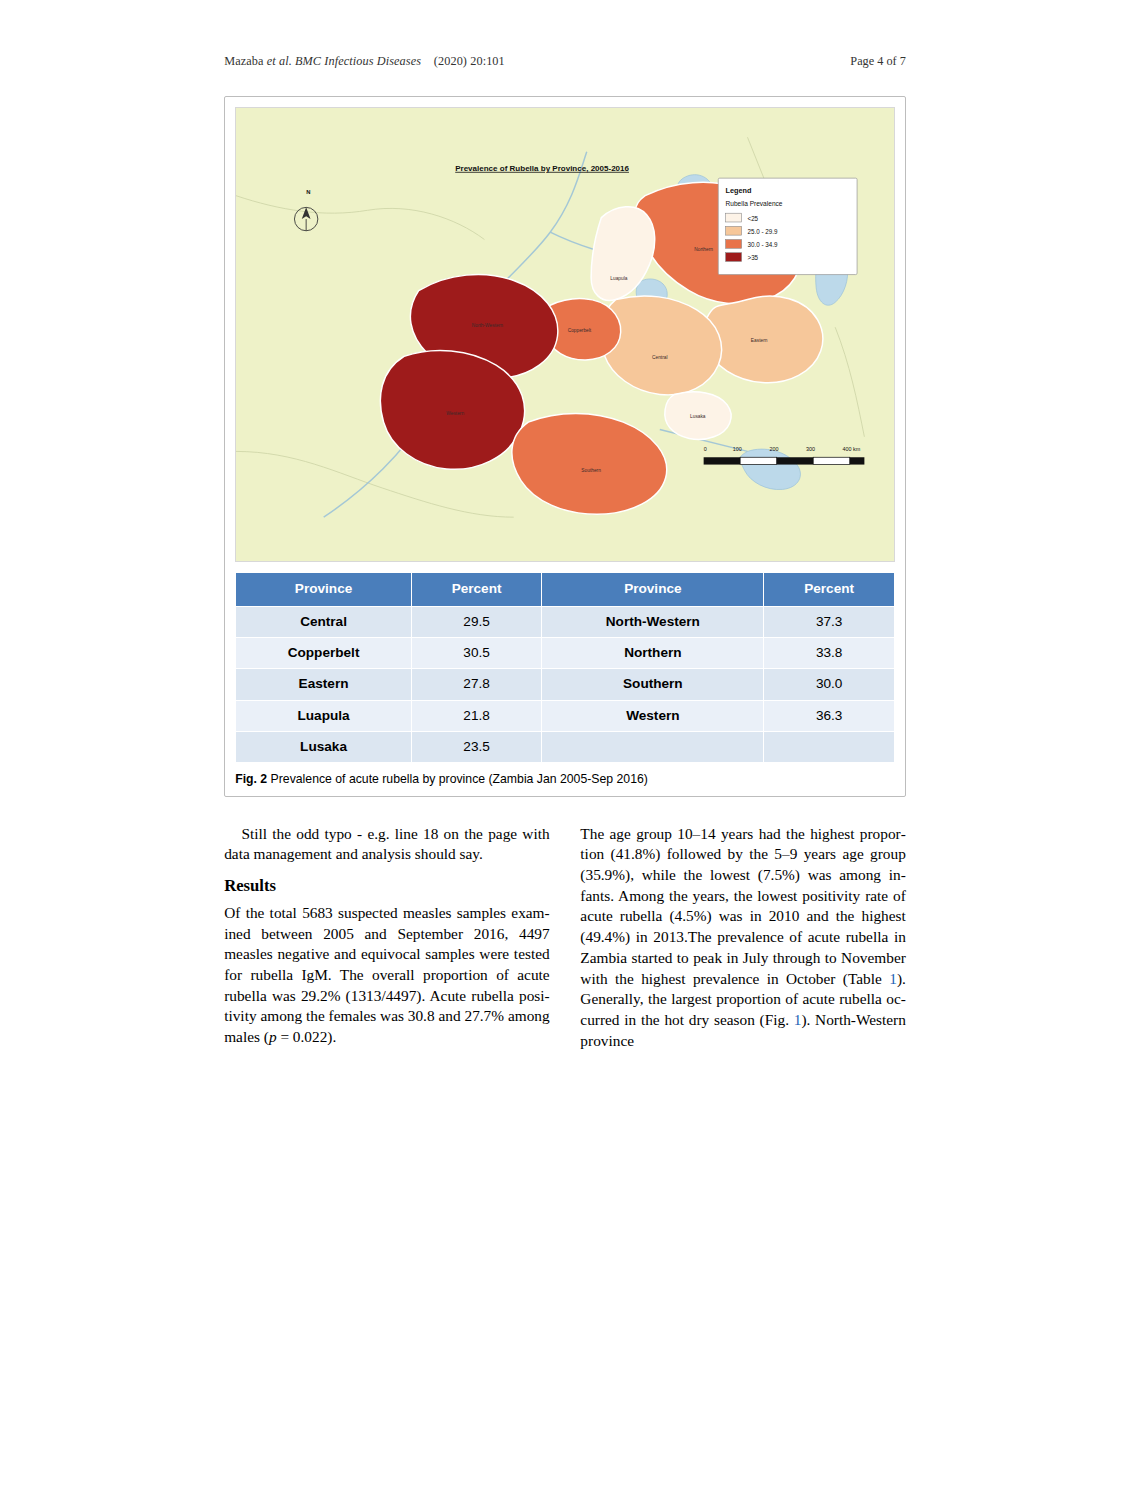Mazaba et al. BMC Infectious Diseases (2020) 20:101
Page 4 of 7
Northern Luapula Eastern Central Copperbelt North-Western Western Lusaka Southern Prevalence of Rubella by Province, 2005-2016 N Legend Rubella Prevalence <25 25.0 - 29.9 30.0 - 34.9 >35 0 100 200 300 400 km
| Province | Percent | Province | Percent |
| --- | --- | --- | --- |
| Central | 29.5 | North-Western | 37.3 |
| Copperbelt | 30.5 | Northern | 33.8 |
| Eastern | 27.8 | Southern | 30.0 |
| Luapula | 21.8 | Western | 36.3 |
| Lusaka | 23.5 | | |
Fig. 2 Prevalence of acute rubella by province (Zambia Jan 2005-Sep 2016)
Still the odd typo - e.g. line 18 on the page with data management and analysis should say.
Results
Of the total 5683 suspected measles samples examined between 2005 and September 2016, 4497 measles negative and equivocal samples were tested for rubella IgM. The overall proportion of acute rubella was 29.2% (1313/4497). Acute rubella positivity among the females was 30.8 and 27.7% among males (p = 0.022).
The age group 10–14 years had the highest proportion (41.8%) followed by the 5–9 years age group (35.9%), while the lowest (7.5%) was among infants. Among the years, the lowest positivity rate of acute rubella (4.5%) was in 2010 and the highest (49.4%) in 2013.The prevalence of acute rubella in Zambia started to peak in July through to November with the highest prevalence in October (Table 1). Generally, the largest proportion of acute rubella occurred in the hot dry season (Fig. 1). North-Western province